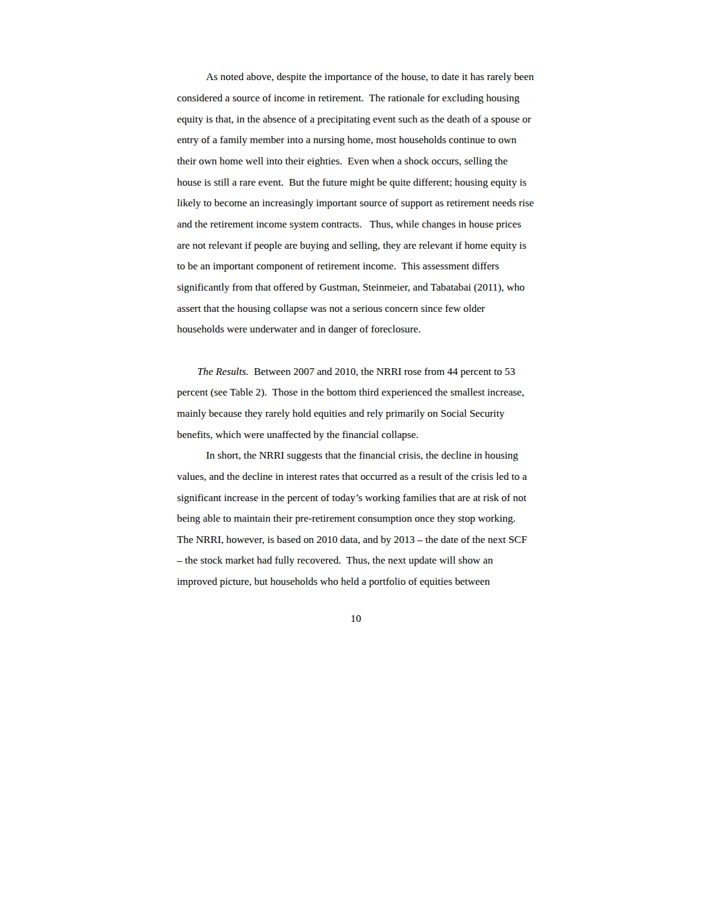As noted above, despite the importance of the house, to date it has rarely been considered a source of income in retirement. The rationale for excluding housing equity is that, in the absence of a precipitating event such as the death of a spouse or entry of a family member into a nursing home, most households continue to own their own home well into their eighties. Even when a shock occurs, selling the house is still a rare event. But the future might be quite different; housing equity is likely to become an increasingly important source of support as retirement needs rise and the retirement income system contracts. Thus, while changes in house prices are not relevant if people are buying and selling, they are relevant if home equity is to be an important component of retirement income. This assessment differs significantly from that offered by Gustman, Steinmeier, and Tabatabai (2011), who assert that the housing collapse was not a serious concern since few older households were underwater and in danger of foreclosure.
The Results. Between 2007 and 2010, the NRRI rose from 44 percent to 53 percent (see Table 2). Those in the bottom third experienced the smallest increase, mainly because they rarely hold equities and rely primarily on Social Security benefits, which were unaffected by the financial collapse.
In short, the NRRI suggests that the financial crisis, the decline in housing values, and the decline in interest rates that occurred as a result of the crisis led to a significant increase in the percent of today’s working families that are at risk of not being able to maintain their pre-retirement consumption once they stop working. The NRRI, however, is based on 2010 data, and by 2013 – the date of the next SCF – the stock market had fully recovered. Thus, the next update will show an improved picture, but households who held a portfolio of equities between
10